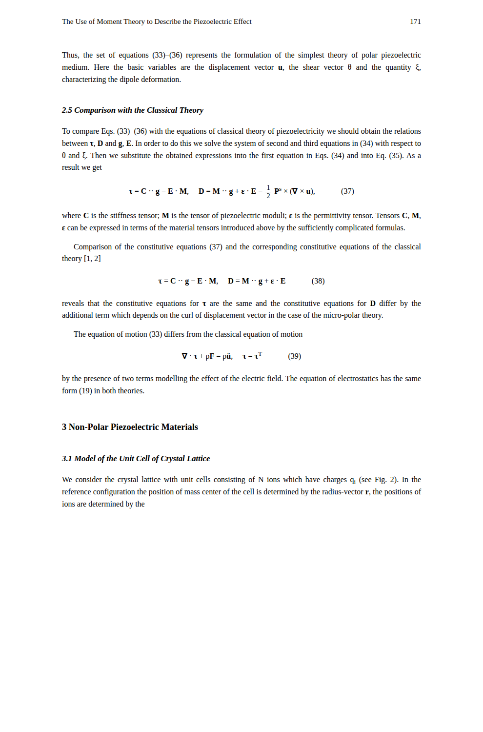The Use of Moment Theory to Describe the Piezoelectric Effect 171
Thus, the set of equations (33)–(36) represents the formulation of the simplest theory of polar piezoelectric medium. Here the basic variables are the displacement vector u, the shear vector θ and the quantity ξ, characterizing the dipole deformation.
2.5 Comparison with the Classical Theory
To compare Eqs. (33)–(36) with the equations of classical theory of piezoelectricity we should obtain the relations between τ, D and g, E. In order to do this we solve the system of second and third equations in (34) with respect to θ and ξ. Then we substitute the obtained expressions into the first equation in Eqs. (34) and into Eq. (35). As a result we get
τ = C ·· g − E · M, D = M ·· g + ε · E − 12 Ps × (∇ × u), (37)
where C is the stiffness tensor; M is the tensor of piezoelectric moduli; ε is the permittivity tensor. Tensors C, M, ε can be expressed in terms of the material tensors introduced above by the sufficiently complicated formulas.
Comparison of the constitutive equations (37) and the corresponding constitutive equations of the classical theory [1, 2]
τ = C ·· g − E · M, D = M ·· g + ε · E (38)
reveals that the constitutive equations for τ are the same and the constitutive equations for D differ by the additional term which depends on the curl of displacement vector in the case of the micro-polar theory.
The equation of motion (33) differs from the classical equation of motion
∇ · τ + ρF = ρü, τ = τT (39)
by the presence of two terms modelling the effect of the electric field. The equation of electrostatics has the same form (19) in both theories.
3 Non-Polar Piezoelectric Materials
3.1 Model of the Unit Cell of Crystal Lattice
We consider the crystal lattice with unit cells consisting of N ions which have charges qi (see Fig. 2). In the reference configuration the position of mass center of the cell is determined by the radius-vector r, the positions of ions are determined by the